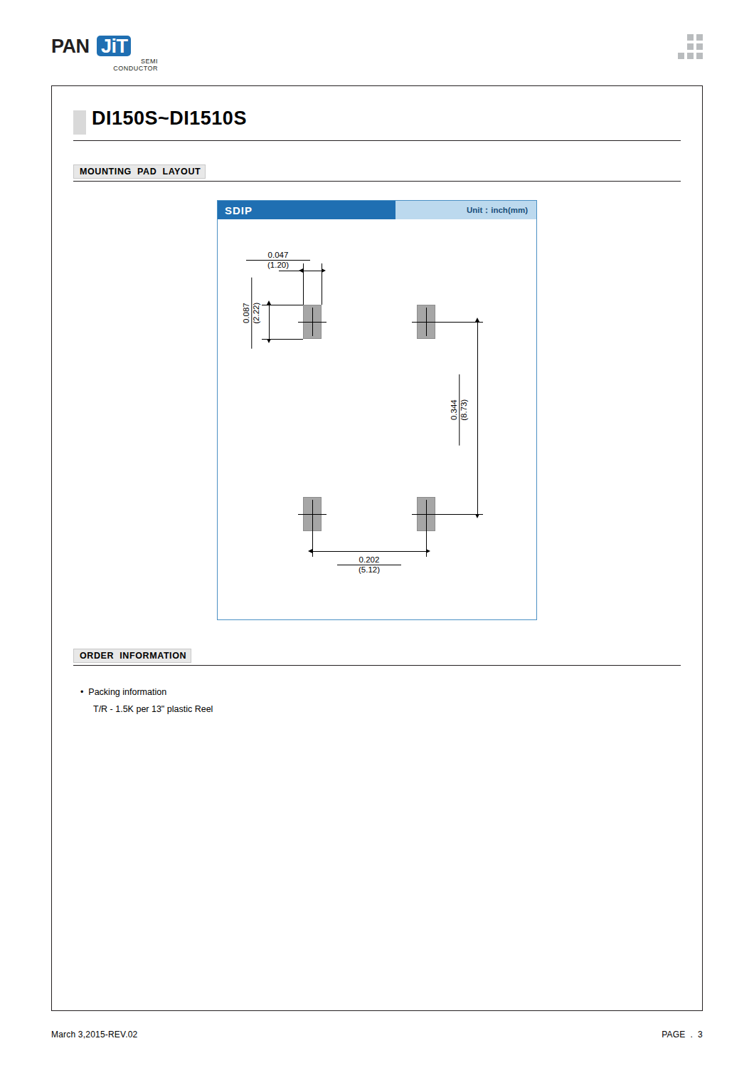PAN JiT
SEMI
CONDUCTOR
DI150S~DI1510S
MOUNTING PAD LAYOUT
SDIP
Unit：inch(mm)
0.047 (1.20)
0.087 (2.22)
0.344 (8.73)
0.202 (5.12)
ORDER INFORMATION
• Packing information
T/R - 1.5K per 13" plastic Reel
March 3,2015-REV.02
PAGE . 3